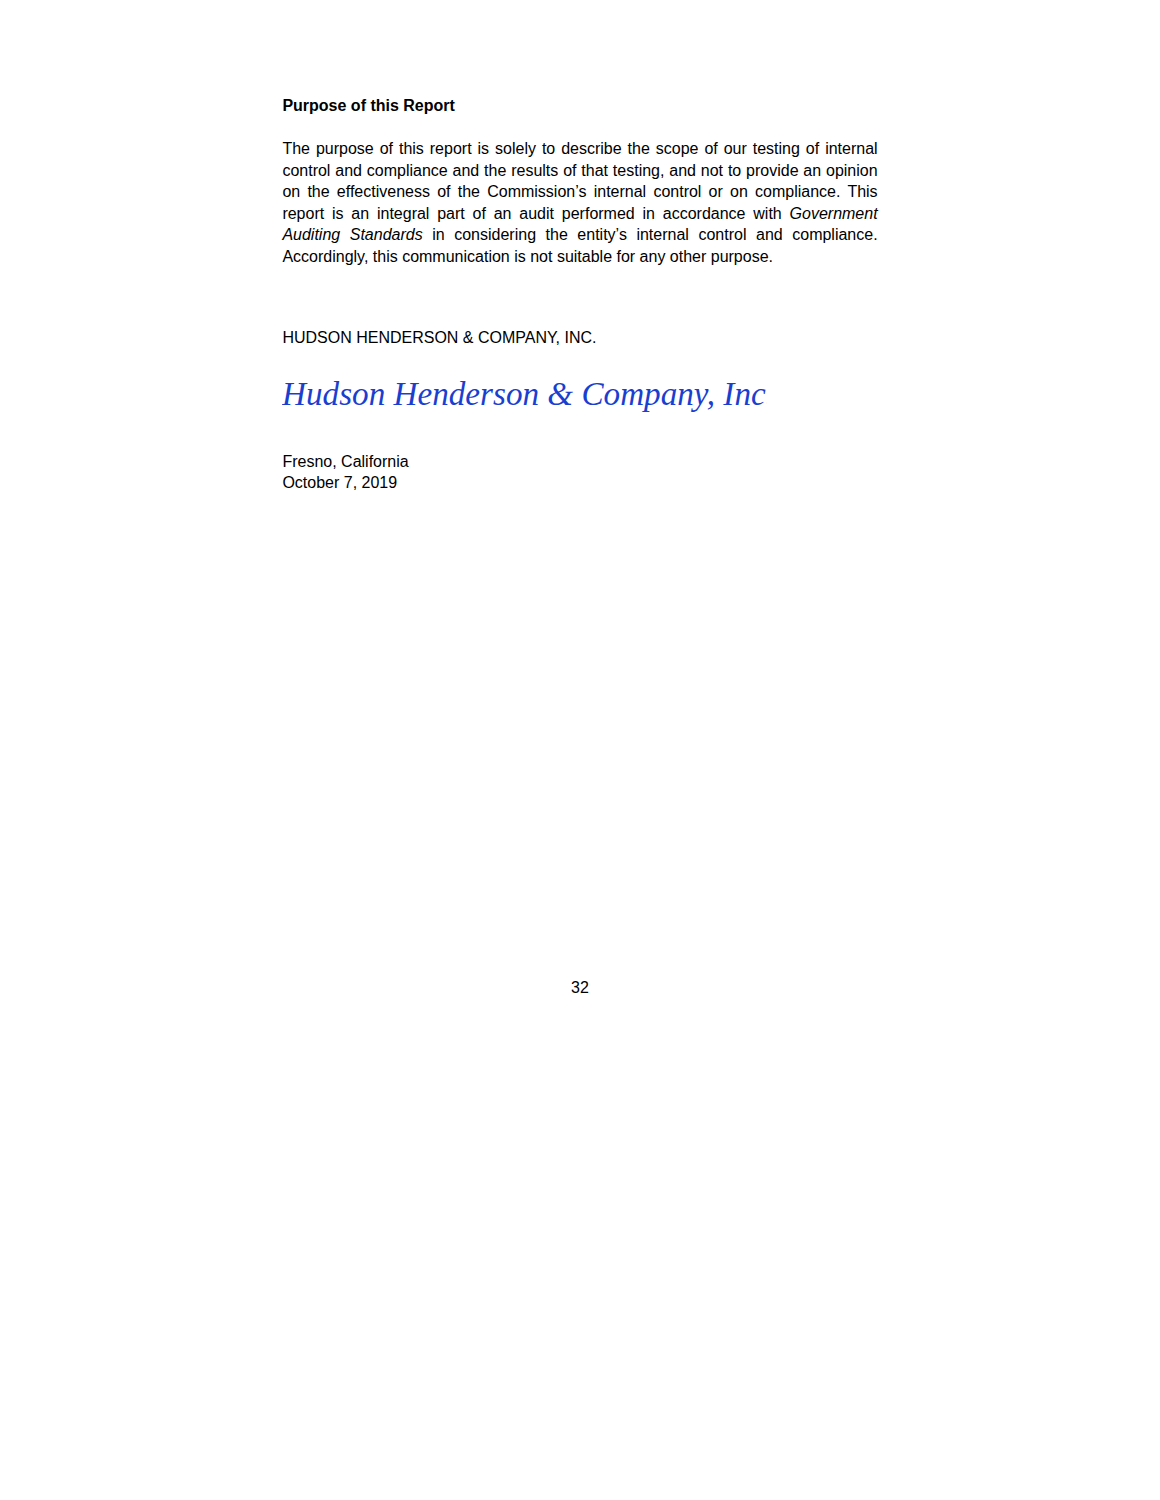Purpose of this Report
The purpose of this report is solely to describe the scope of our testing of internal control and compliance and the results of that testing, and not to provide an opinion on the effectiveness of the Commission’s internal control or on compliance. This report is an integral part of an audit performed in accordance with Government Auditing Standards in considering the entity’s internal control and compliance. Accordingly, this communication is not suitable for any other purpose.
HUDSON HENDERSON & COMPANY, INC.
Fresno, California
October 7, 2019
32